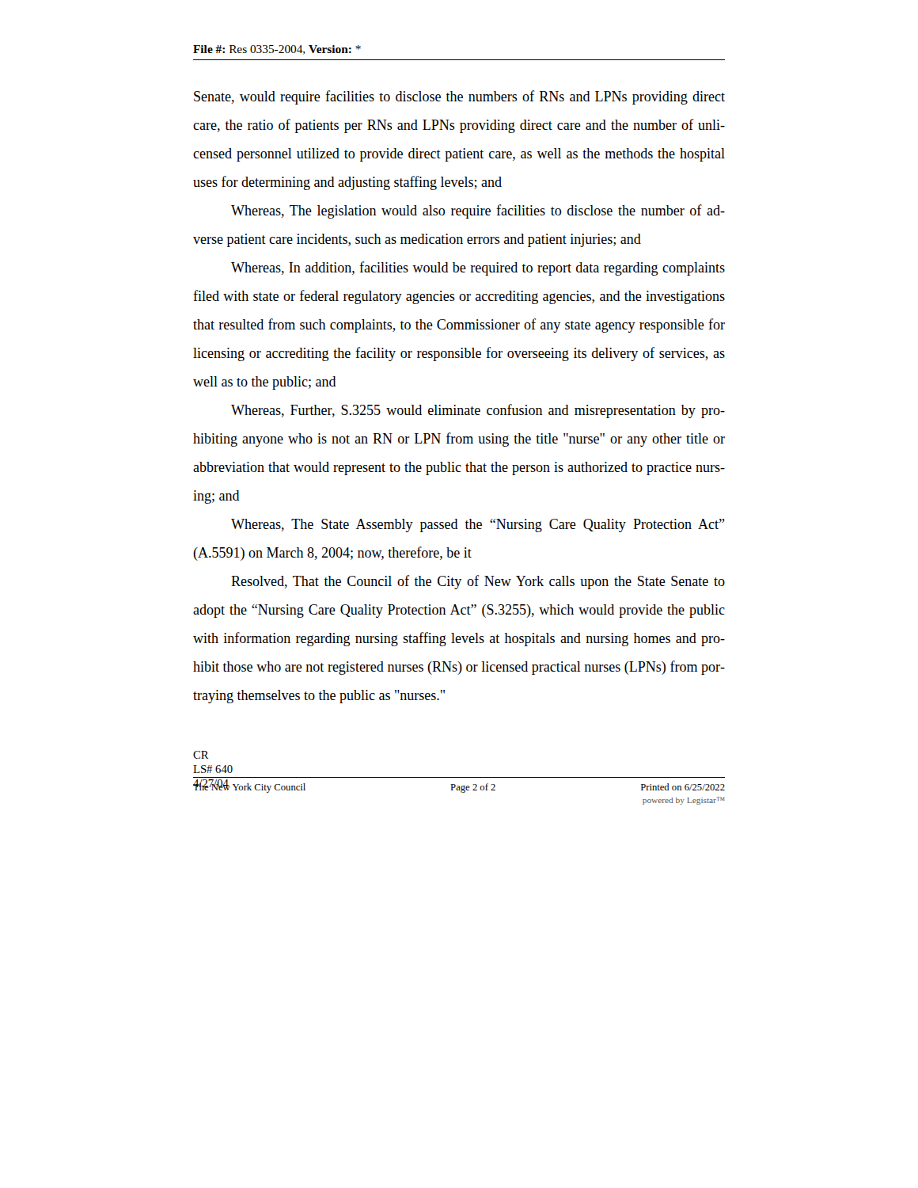File #: Res 0335-2004, Version: *
Senate, would require facilities to disclose the numbers of RNs and LPNs providing direct care, the ratio of patients per RNs and LPNs providing direct care and the number of unlicensed personnel utilized to provide direct patient care, as well as the methods the hospital uses for determining and adjusting staffing levels; and
Whereas, The legislation would also require facilities to disclose the number of adverse patient care incidents, such as medication errors and patient injuries; and
Whereas, In addition, facilities would be required to report data regarding complaints filed with state or federal regulatory agencies or accrediting agencies, and the investigations that resulted from such complaints, to the Commissioner of any state agency responsible for licensing or accrediting the facility or responsible for overseeing its delivery of services, as well as to the public; and
Whereas, Further, S.3255 would eliminate confusion and misrepresentation by prohibiting anyone who is not an RN or LPN from using the title "nurse" or any other title or abbreviation that would represent to the public that the person is authorized to practice nursing; and
Whereas, The State Assembly passed the “Nursing Care Quality Protection Act” (A.5591) on March 8, 2004; now, therefore, be it
Resolved, That the Council of the City of New York calls upon the State Senate to adopt the “Nursing Care Quality Protection Act” (S.3255), which would provide the public with information regarding nursing staffing levels at hospitals and nursing homes and prohibit those who are not registered nurses (RNs) or licensed practical nurses (LPNs) from portraying themselves to the public as "nurses."
CR
LS# 640
4/27/04
The New York City Council
Page 2 of 2
Printed on 6/25/2022 powered by Legistar™